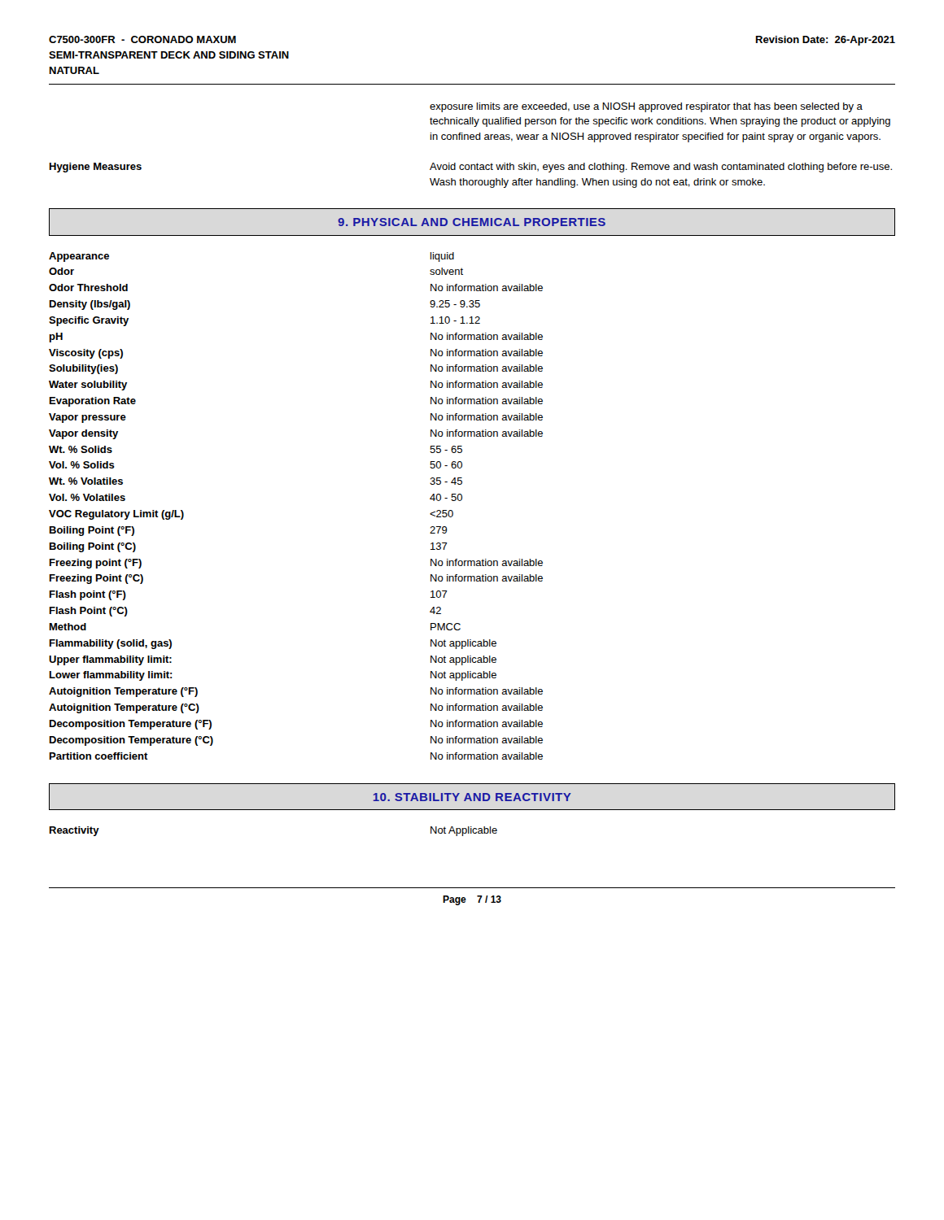C7500-300FR - CORONADO MAXUM
SEMI-TRANSPARENT DECK AND SIDING STAIN
NATURAL
Revision Date: 26-Apr-2021
exposure limits are exceeded, use a NIOSH approved respirator that has been selected by a technically qualified person for the specific work conditions. When spraying the product or applying in confined areas, wear a NIOSH approved respirator specified for paint spray or organic vapors.
Hygiene Measures
Avoid contact with skin, eyes and clothing. Remove and wash contaminated clothing before re-use. Wash thoroughly after handling. When using do not eat, drink or smoke.
9. PHYSICAL AND CHEMICAL PROPERTIES
| Appearance | liquid |
| Odor | solvent |
| Odor Threshold | No information available |
| Density (lbs/gal) | 9.25 - 9.35 |
| Specific Gravity | 1.10 - 1.12 |
| pH | No information available |
| Viscosity (cps) | No information available |
| Solubility(ies) | No information available |
| Water solubility | No information available |
| Evaporation Rate | No information available |
| Vapor pressure | No information available |
| Vapor density | No information available |
| Wt. % Solids | 55 - 65 |
| Vol. % Solids | 50 - 60 |
| Wt. % Volatiles | 35 - 45 |
| Vol. % Volatiles | 40 - 50 |
| VOC Regulatory Limit (g/L) | <250 |
| Boiling Point (°F) | 279 |
| Boiling Point (°C) | 137 |
| Freezing point (°F) | No information available |
| Freezing Point (°C) | No information available |
| Flash point (°F) | 107 |
| Flash Point (°C) | 42 |
| Method | PMCC |
| Flammability (solid, gas) | Not applicable |
| Upper flammability limit: | Not applicable |
| Lower flammability limit: | Not applicable |
| Autoignition Temperature (°F) | No information available |
| Autoignition Temperature (°C) | No information available |
| Decomposition Temperature (°F) | No information available |
| Decomposition Temperature (°C) | No information available |
| Partition coefficient | No information available |
10. STABILITY AND REACTIVITY
Reactivity
Not Applicable
Page 7 / 13